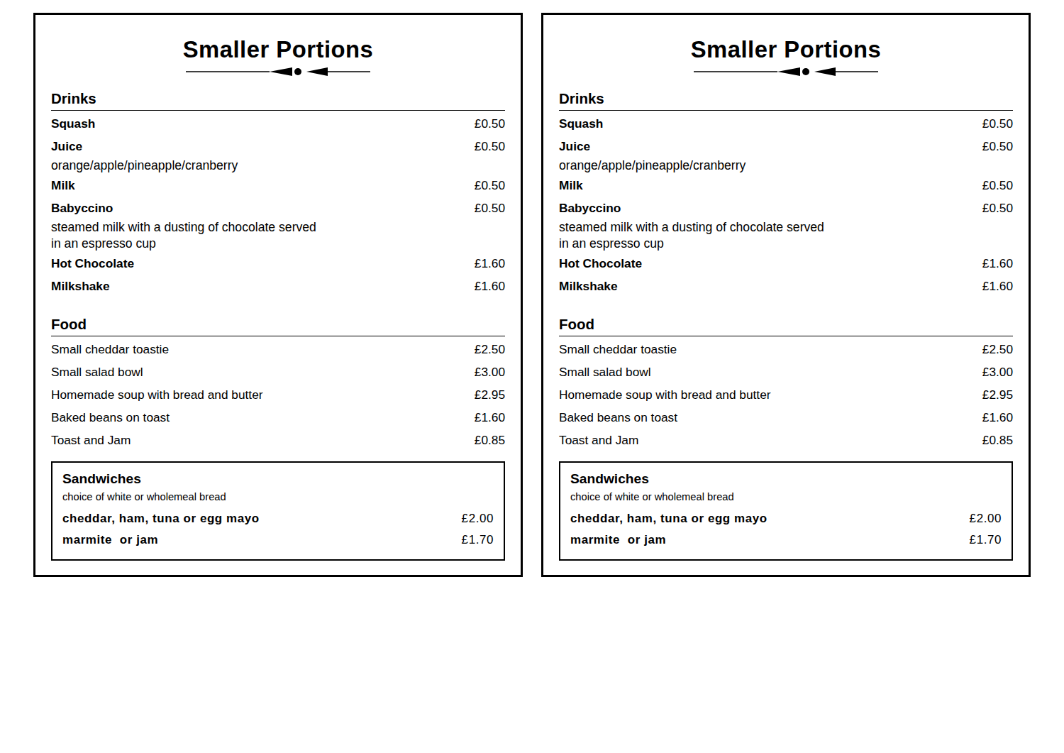Smaller Portions
Drinks
| Squash | £0.50 |
| Juice | £0.50 |
| orange/apple/pineapple/cranberry |
| Milk | £0.50 |
| Babyccino | £0.50 |
| steamed milk with a dusting of chocolate served |
| in an espresso cup |
| Hot Chocolate | £1.60 |
| Milkshake | £1.60 |
Food
| Small cheddar toastie | £2.50 |
| Small salad bowl | £3.00 |
| Homemade soup with bread and butter | £2.95 |
| Baked beans on toast | £1.60 |
| Toast and Jam | £0.85 |
Sandwiches
choice of white or wholemeal bread
| cheddar, ham, tuna or egg mayo | £2.00 |
| marmite or jam | £1.70 |
Smaller Portions
Drinks
| Squash | £0.50 |
| Juice | £0.50 |
| orange/apple/pineapple/cranberry |
| Milk | £0.50 |
| Babyccino | £0.50 |
| steamed milk with a dusting of chocolate served |
| in an espresso cup |
| Hot Chocolate | £1.60 |
| Milkshake | £1.60 |
Food
| Small cheddar toastie | £2.50 |
| Small salad bowl | £3.00 |
| Homemade soup with bread and butter | £2.95 |
| Baked beans on toast | £1.60 |
| Toast and Jam | £0.85 |
Sandwiches
choice of white or wholemeal bread
| cheddar, ham, tuna or egg mayo | £2.00 |
| marmite or jam | £1.70 |